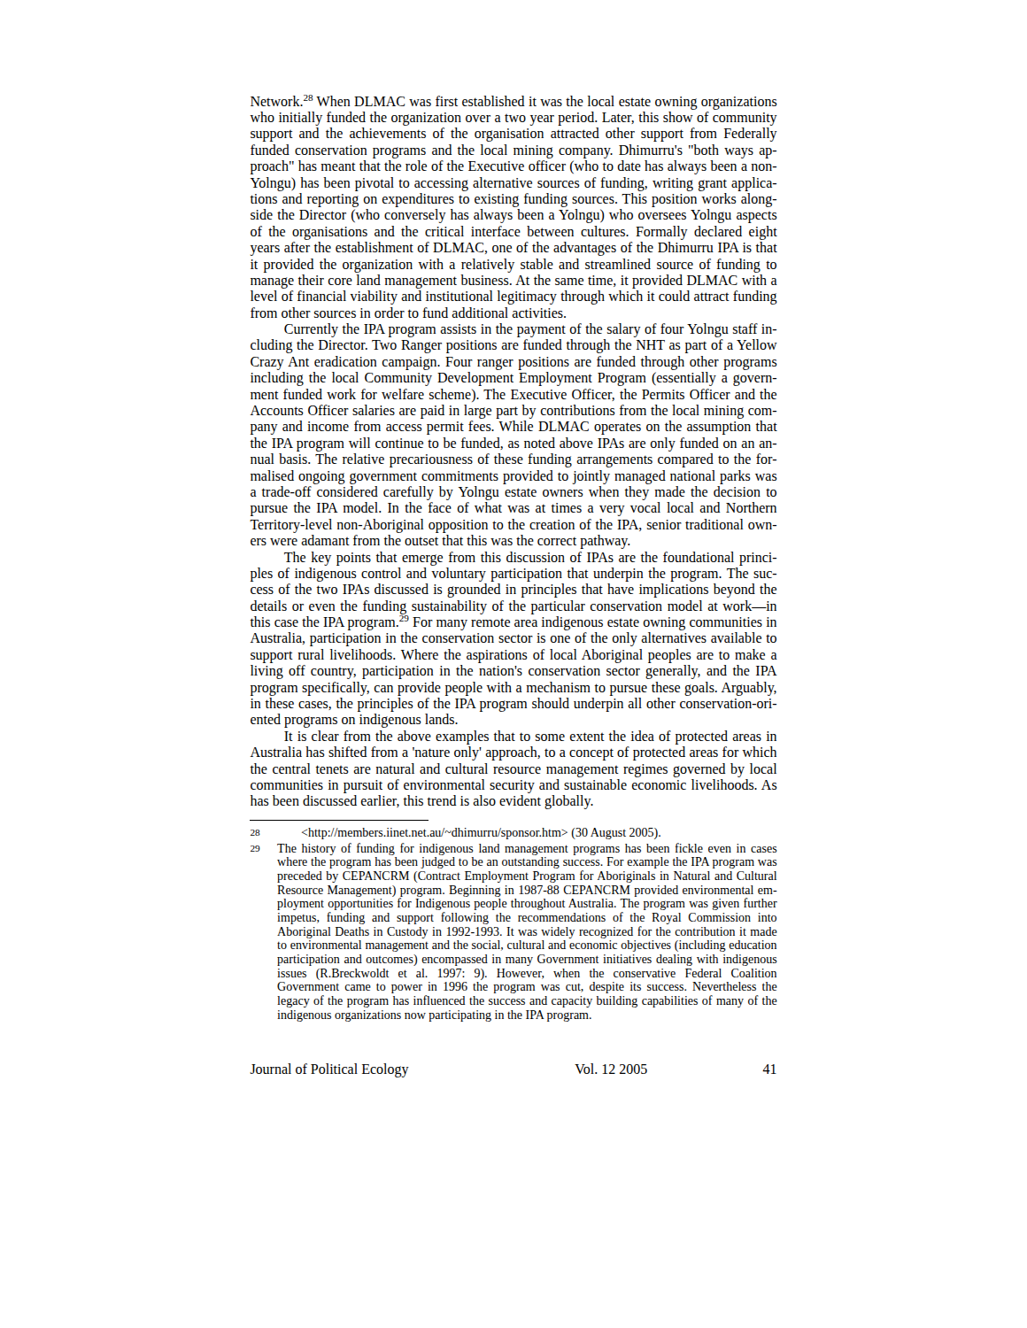Network.28 When DLMAC was first established it was the local estate owning organizations who initially funded the organization over a two year period. Later, this show of community support and the achievements of the organisation attracted other support from Federally funded conservation programs and the local mining company. Dhimurru's "both ways approach" has meant that the role of the Executive officer (who to date has always been a non-Yolngu) has been pivotal to accessing alternative sources of funding, writing grant applications and reporting on expenditures to existing funding sources. This position works alongside the Director (who conversely has always been a Yolngu) who oversees Yolngu aspects of the organisations and the critical interface between cultures. Formally declared eight years after the establishment of DLMAC, one of the advantages of the Dhimurru IPA is that it provided the organization with a relatively stable and streamlined source of funding to manage their core land management business. At the same time, it provided DLMAC with a level of financial viability and institutional legitimacy through which it could attract funding from other sources in order to fund additional activities.
Currently the IPA program assists in the payment of the salary of four Yolngu staff including the Director. Two Ranger positions are funded through the NHT as part of a Yellow Crazy Ant eradication campaign. Four ranger positions are funded through other programs including the local Community Development Employment Program (essentially a government funded work for welfare scheme). The Executive Officer, the Permits Officer and the Accounts Officer salaries are paid in large part by contributions from the local mining company and income from access permit fees. While DLMAC operates on the assumption that the IPA program will continue to be funded, as noted above IPAs are only funded on an annual basis. The relative precariousness of these funding arrangements compared to the formalised ongoing government commitments provided to jointly managed national parks was a trade-off considered carefully by Yolngu estate owners when they made the decision to pursue the IPA model. In the face of what was at times a very vocal local and Northern Territory-level non-Aboriginal opposition to the creation of the IPA, senior traditional owners were adamant from the outset that this was the correct pathway.
The key points that emerge from this discussion of IPAs are the foundational principles of indigenous control and voluntary participation that underpin the program. The success of the two IPAs discussed is grounded in principles that have implications beyond the details or even the funding sustainability of the particular conservation model at work—in this case the IPA program.29 For many remote area indigenous estate owning communities in Australia, participation in the conservation sector is one of the only alternatives available to support rural livelihoods. Where the aspirations of local Aboriginal peoples are to make a living off country, participation in the nation's conservation sector generally, and the IPA program specifically, can provide people with a mechanism to pursue these goals. Arguably, in these cases, the principles of the IPA program should underpin all other conservation-oriented programs on indigenous lands.
It is clear from the above examples that to some extent the idea of protected areas in Australia has shifted from a 'nature only' approach, to a concept of protected areas for which the central tenets are natural and cultural resource management regimes governed by local communities in pursuit of environmental security and sustainable economic livelihoods. As has been discussed earlier, this trend is also evident globally.
28
<http://members.iinet.net.au/~dhimurru/sponsor.htm> (30 August 2005).
29
The history of funding for indigenous land management programs has been fickle even in cases where the program has been judged to be an outstanding success. For example the IPA program was preceded by CEPANCRM (Contract Employment Program for Aboriginals in Natural and Cultural Resource Management) program. Beginning in 1987-88 CEPANCRM provided environmental employment opportunities for Indigenous people throughout Australia. The program was given further impetus, funding and support following the recommendations of the Royal Commission into Aboriginal Deaths in Custody in 1992-1993. It was widely recognized for the contribution it made to environmental management and the social, cultural and economic objectives (including education participation and outcomes) encompassed in many Government initiatives dealing with indigenous issues (R.Breckwoldt et al. 1997: 9). However, when the conservative Federal Coalition Government came to power in 1996 the program was cut, despite its success. Nevertheless the legacy of the program has influenced the success and capacity building capabilities of many of the indigenous organizations now participating in the IPA program.
Journal of Political Ecology
Vol. 12 2005
41